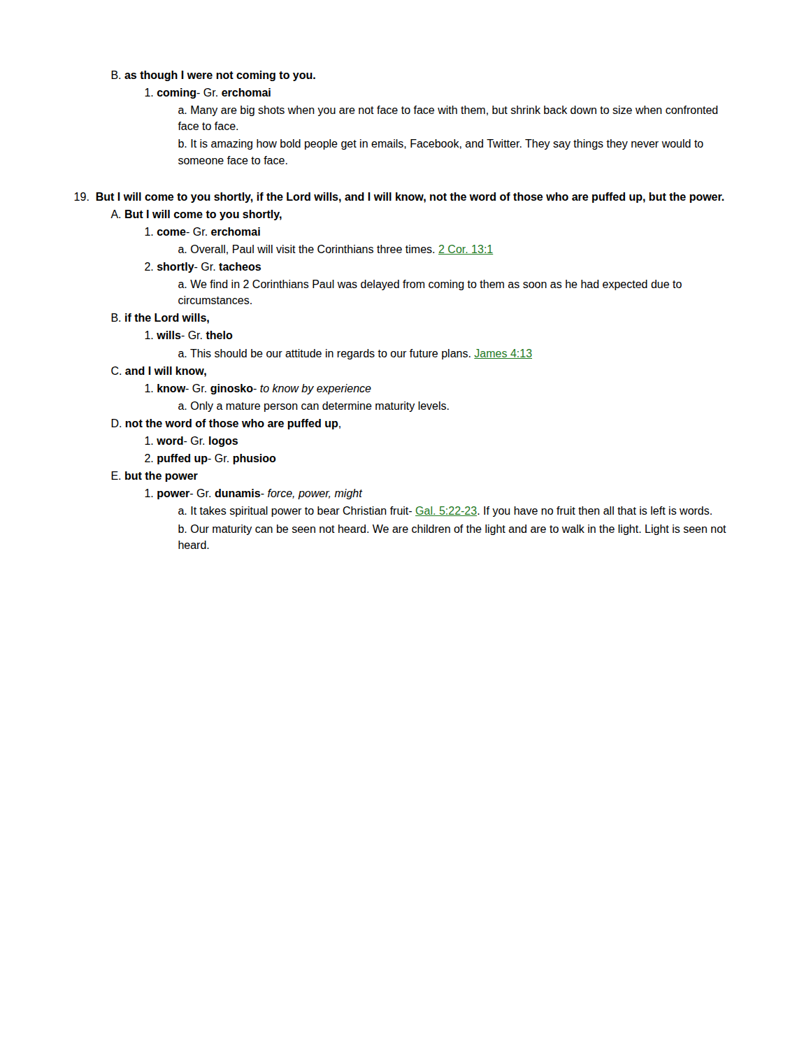B. as though I were not coming to you.
1. coming- Gr. erchomai
a. Many are big shots when you are not face to face with them, but shrink back down to size when confronted face to face.
b. It is amazing how bold people get in emails, Facebook, and Twitter. They say things they never would to someone face to face.
19. But I will come to you shortly, if the Lord wills, and I will know, not the word of those who are puffed up, but the power.
A. But I will come to you shortly,
1. come- Gr. erchomai
a. Overall, Paul will visit the Corinthians three times. 2 Cor. 13:1
2. shortly- Gr. tacheos
a. We find in 2 Corinthians Paul was delayed from coming to them as soon as he had expected due to circumstances.
B. if the Lord wills,
1. wills- Gr. thelo
a. This should be our attitude in regards to our future plans. James 4:13
C. and I will know,
1. know- Gr. ginosko- to know by experience
a. Only a mature person can determine maturity levels.
D. not the word of those who are puffed up,
1. word- Gr. logos
2. puffed up- Gr. phusioo
E. but the power
1. power- Gr. dunamis- force, power, might
a. It takes spiritual power to bear Christian fruit- Gal. 5:22-23. If you have no fruit then all that is left is words.
b. Our maturity can be seen not heard. We are children of the light and are to walk in the light. Light is seen not heard.